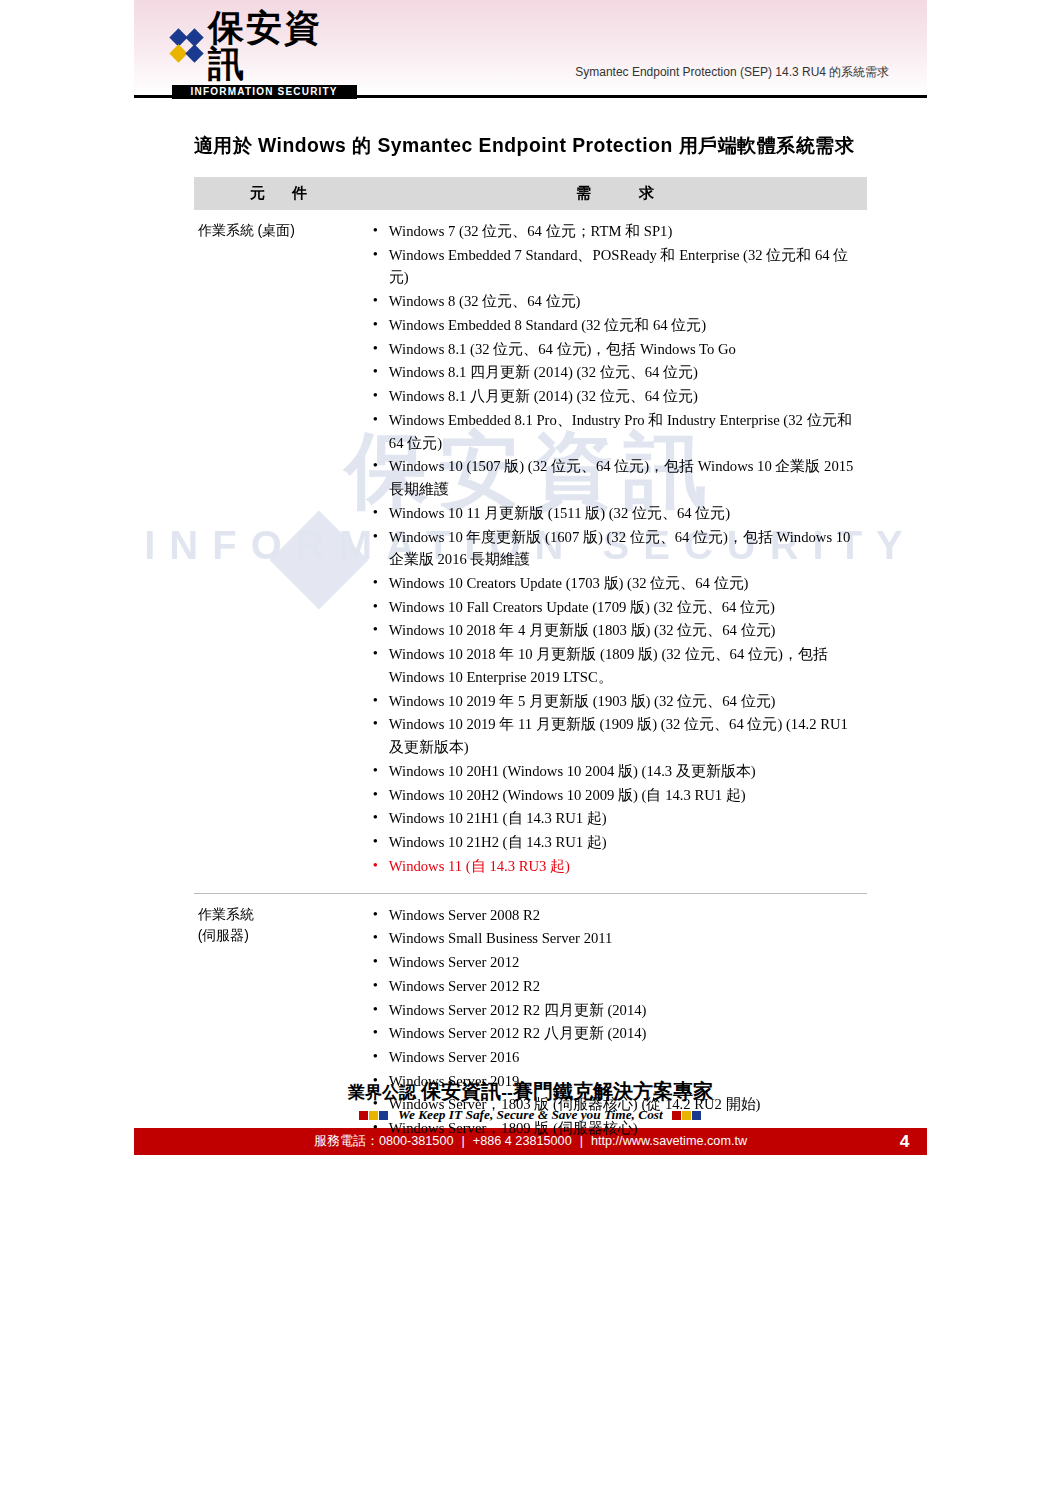保安資訊
INFORMATION SECURITY
Symantec Endpoint Protection (SEP) 14.3 RU4 的系統需求
保安資訊
INFORMATION SECURITY
適用於 Windows 的 Symantec Endpoint Protection 用戶端軟體系統需求
| 元 件 | 需 求 |
| --- | --- |
| 作業系統 (桌面) | Windows 7 (32 位元、64 位元；RTM 和 SP1) Windows Embedded 7 Standard、POSReady 和 Enterprise (32 位元和 64 位元) Windows 8 (32 位元、64 位元) Windows Embedded 8 Standard (32 位元和 64 位元) Windows 8.1 (32 位元、64 位元)，包括 Windows To Go Windows 8.1 四月更新 (2014) (32 位元、64 位元) Windows 8.1 八月更新 (2014) (32 位元、64 位元) Windows Embedded 8.1 Pro、Industry Pro 和 Industry Enterprise (32 位元和 64 位元) Windows 10 (1507 版) (32 位元、64 位元)，包括 Windows 10 企業版 2015 長期維護 Windows 10 11 月更新版 (1511 版) (32 位元、64 位元) Windows 10 年度更新版 (1607 版) (32 位元、64 位元)，包括 Windows 10 企業版 2016 長期維護 Windows 10 Creators Update (1703 版) (32 位元、64 位元) Windows 10 Fall Creators Update (1709 版) (32 位元、64 位元) Windows 10 2018 年 4 月更新版 (1803 版) (32 位元、64 位元) Windows 10 2018 年 10 月更新版 (1809 版) (32 位元、64 位元)，包括 Windows 10 Enterprise 2019 LTSC。 Windows 10 2019 年 5 月更新版 (1903 版) (32 位元、64 位元) Windows 10 2019 年 11 月更新版 (1909 版) (32 位元、64 位元) (14.2 RU1 及更新版本) Windows 10 20H1 (Windows 10 2004 版) (14.3 及更新版本) Windows 10 20H2 (Windows 10 2009 版) (自 14.3 RU1 起) Windows 10 21H1 (自 14.3 RU1 起) Windows 10 21H2 (自 14.3 RU1 起) Windows 11 (自 14.3 RU3 起) |
| 作業系統 (伺服器) | Windows Server 2008 R2 Windows Small Business Server 2011 Windows Server 2012 Windows Server 2012 R2 Windows Server 2012 R2 四月更新 (2014) Windows Server 2012 R2 八月更新 (2014) Windows Server 2016 Windows Server 2019 Windows Server，1803 版 (伺服器核心) (從 14.2 RU2 開始) Windows Server，1809 版 (伺服器核心) |
業界公認 保安資訊--賽門鐵克解決方案專家
We Keep IT Safe, Secure & Save you Time, Cost
服務電話：0800-381500|+886 4 23815000|http://www.savetime.com.tw 4